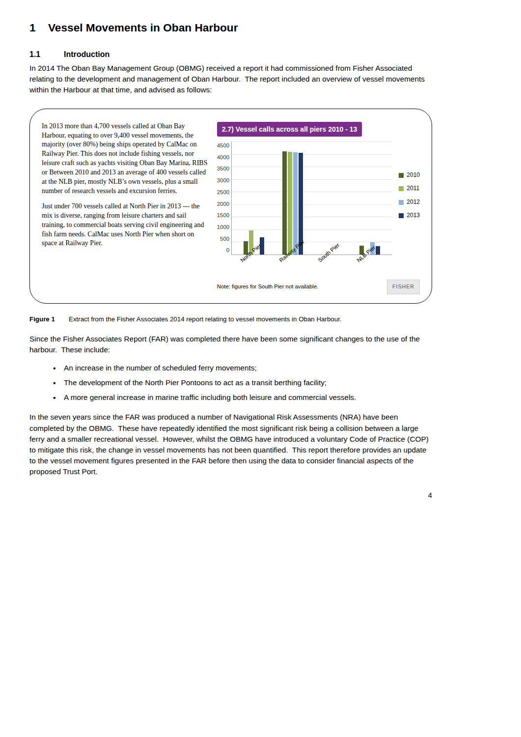1 Vessel Movements in Oban Harbour
1.1 Introduction
In 2014 The Oban Bay Management Group (OBMG) received a report it had commissioned from Fisher Associated relating to the development and management of Oban Harbour. The report included an overview of vessel movements within the Harbour at that time, and advised as follows:
In 2013 more than 4,700 vessels called at Oban Bay Harbour, equating to over 9,400 vessel movements, the majority (over 80%) being ships operated by CalMac on Railway Pier. This does not include fishing vessels, nor leisure craft such as yachts visiting Oban Bay Marina, RIBS or Between 2010 and 2013 an average of 400 vessels called at the NLB pier, mostly NLB’s own vessels, plus a small number of research vessels and excursion ferries.
Just under 700 vessels called at North Pier in 2013 --- the mix is diverse, ranging from leisure charters and sail training, to commercial boats serving civil engineering and fish farm needs. CalMac uses North Pier when short on space at Railway Pier.
2.7) Vessel calls across all piers 2010 - 13
4500
4000
3500
3000
2500
2000
1500
1000
500
0
North Pier Railway Pier South Pier NLB Pier
2010
2011
2012
2013
Note: figures for South Pier not available. FISHER
Figure 1
Extract from the Fisher Associates 2014 report relating to vessel movements in Oban Harbour.
Since the Fisher Associates Report (FAR) was completed there have been some significant changes to the use of the harbour. These include:
An increase in the number of scheduled ferry movements;
The development of the North Pier Pontoons to act as a transit berthing facility;
A more general increase in marine traffic including both leisure and commercial vessels.
In the seven years since the FAR was produced a number of Navigational Risk Assessments (NRA) have been completed by the OBMG. These have repeatedly identified the most significant risk being a collision between a large ferry and a smaller recreational vessel. However, whilst the OBMG have introduced a voluntary Code of Practice (COP) to mitigate this risk, the change in vessel movements has not been quantified. This report therefore provides an update to the vessel movement figures presented in the FAR before then using the data to consider financial aspects of the proposed Trust Port.
4